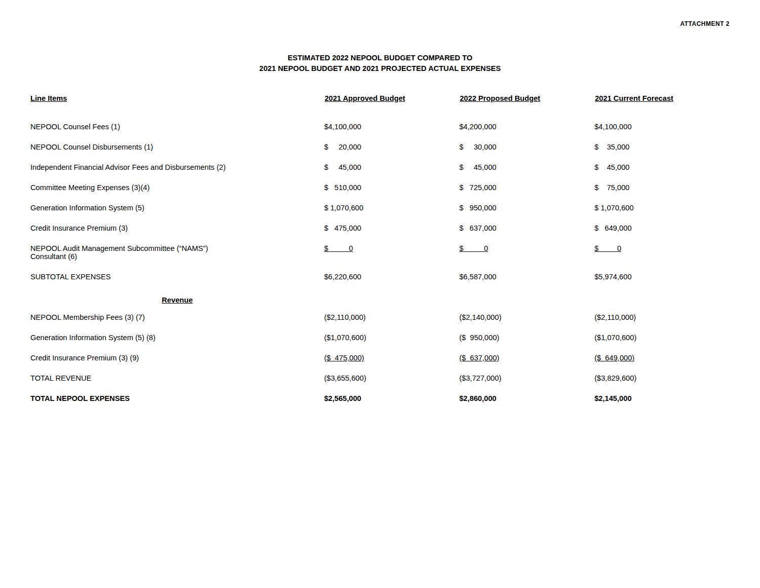ATTACHMENT 2
ESTIMATED 2022 NEPOOL BUDGET COMPARED TO
2021 NEPOOL BUDGET AND 2021 PROJECTED ACTUAL EXPENSES
| Line Items | 2021 Approved Budget | 2022 Proposed Budget | 2021 Current Forecast |
| --- | --- | --- | --- |
| NEPOOL Counsel Fees (1) | $4,100,000 | $4,200,000 | $4,100,000 |
| NEPOOL Counsel Disbursements (1) | $ 20,000 | $ 30,000 | $ 35,000 |
| Independent Financial Advisor Fees and Disbursements (2) | $ 45,000 | $ 45,000 | $ 45,000 |
| Committee Meeting Expenses (3)(4) | $ 510,000 | $ 725,000 | $ 75,000 |
| Generation Information System (5) | $ 1,070,600 | $ 950,000 | $ 1,070,600 |
| Credit Insurance Premium (3) | $ 475,000 | $ 637,000 | $ 649,000 |
| NEPOOL Audit Management Subcommittee (“NAMS”) Consultant (6) | $ 0 | $ 0 | $ 0 |
| SUBTOTAL EXPENSES | $6,220,600 | $6,587,000 | $5,974,600 |
| Revenue | | | |
| NEPOOL Membership Fees (3) (7) | ($2,110,000) | ($2,140,000) | ($2,110,000) |
| Generation Information System (5) (8) | ($1,070,600) | ($ 950,000) | ($1,070,600) |
| Credit Insurance Premium (3) (9) | ($ 475,000) | ($ 637,000) | ($ 649,000) |
| TOTAL REVENUE | ($3,655,600) | ($3,727,000) | ($3,829,600) |
| TOTAL NEPOOL EXPENSES | $2,565,000 | $2,860,000 | $2,145,000 |